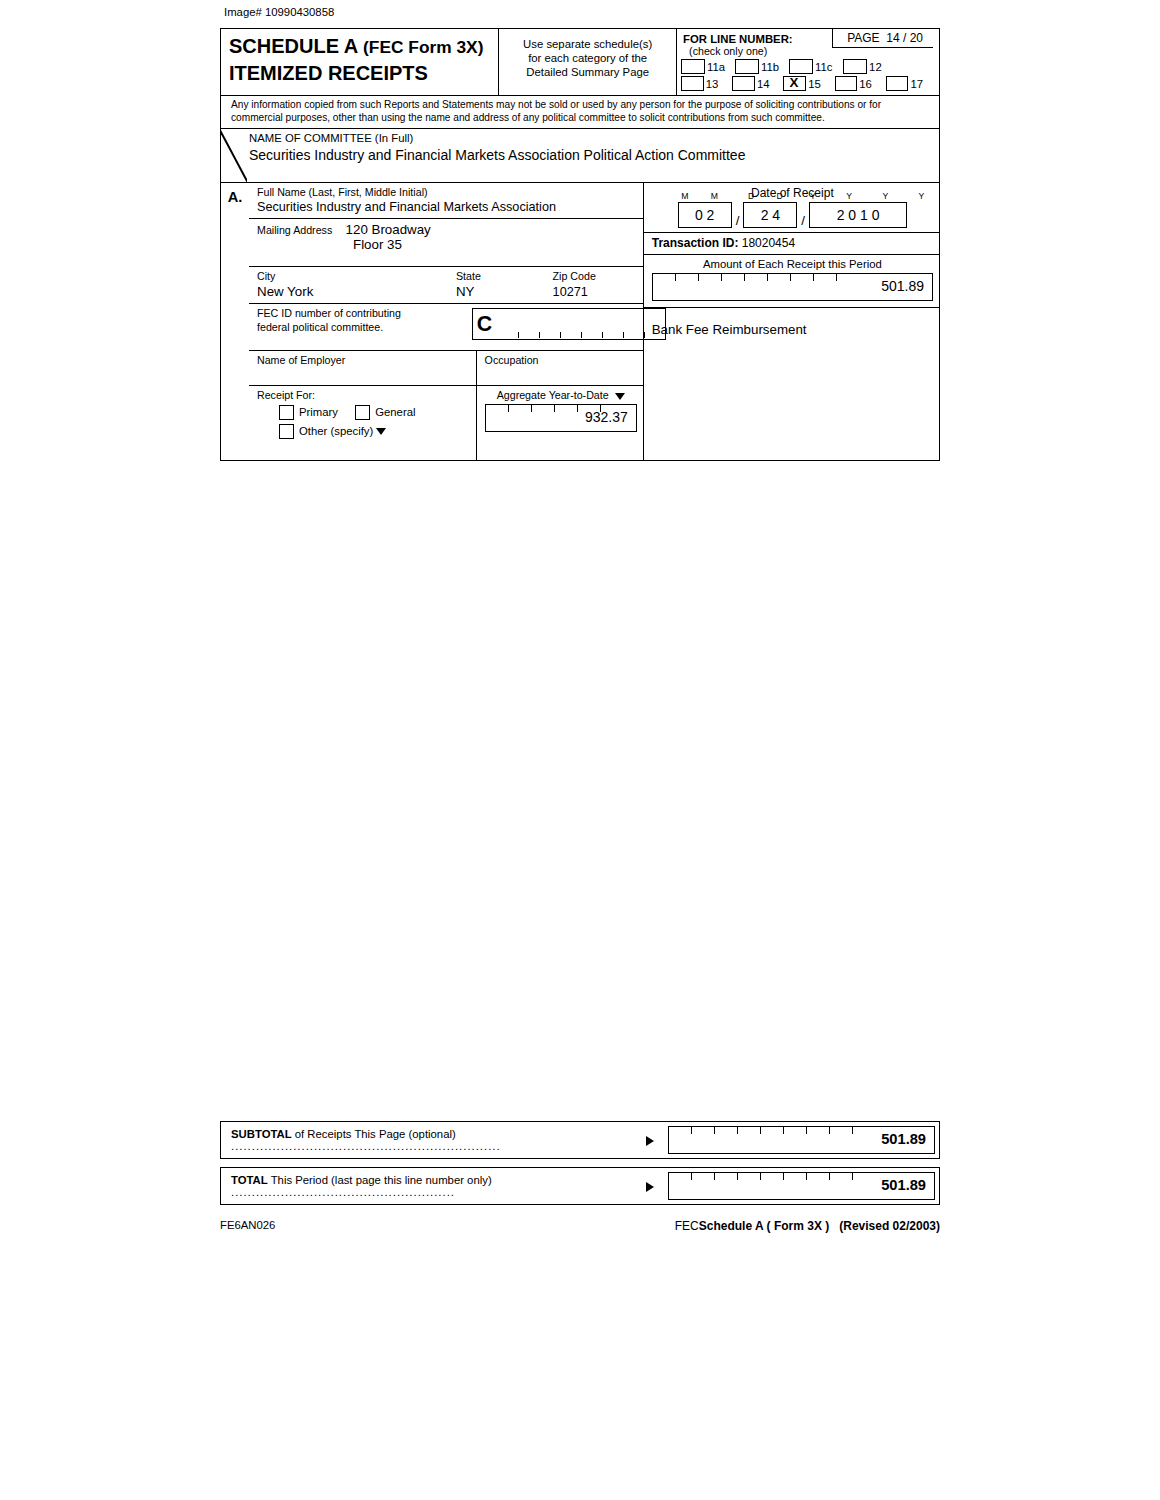Image# 10990430858
| SCHEDULE A (FEC Form 3X) ITEMIZED RECEIPTS | Use separate schedule(s) for each category of the Detailed Summary Page | FOR LINE NUMBER: (check only one) PAGE 14 / 20 11a 11b 11c 12 13 14 15 16 17 |
Any information copied from such Reports and Statements may not be sold or used by any person for the purpose of soliciting contributions or for commercial purposes, other than using the name and address of any political committee to solicit contributions from such committee.
NAME OF COMMITTEE (In Full)
Securities Industry and Financial Markets Association Political Action Committee
| A. | Full Name (Last, First, Middle Initial) Securities Industry and Financial Markets Association Mailing Address 120 Broadway Floor 35 City New York State NY Zip Code 10271 FEC ID number of contributing federal political committee. C Name of Employer Occupation Receipt For: Primary General Other (specify) Aggregate Year-to-Date 932.37 | Date of Receipt M M 0 2 / D D 2 4 / Y Y Y Y 2 0 1 0 Transaction ID: 18020454 Amount of Each Receipt this Period 501.89 Bank Fee Reimbursement |
| SUBTOTAL of Receipts This Page (optional) ................................................................. | | 501.89 |
| TOTAL This Period (last page this line number only) ...................................................... | | 501.89 |
FE6AN026
FECSchedule A ( Form 3X ) (Revised 02/2003)